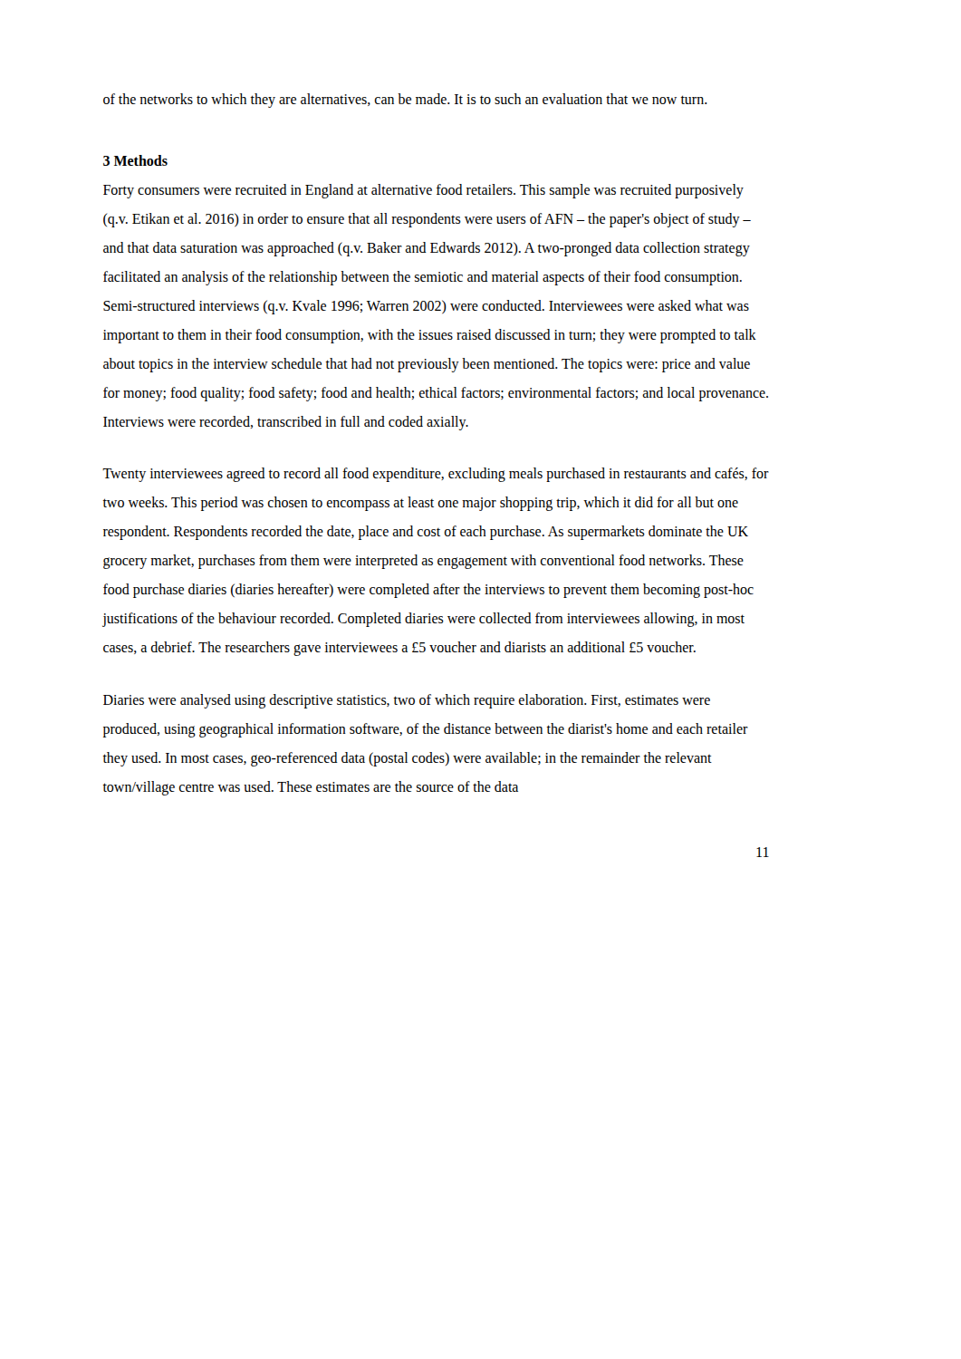of the networks to which they are alternatives, can be made. It is to such an evaluation that we now turn.
3 Methods
Forty consumers were recruited in England at alternative food retailers. This sample was recruited purposively (q.v. Etikan et al. 2016) in order to ensure that all respondents were users of AFN – the paper's object of study – and that data saturation was approached (q.v. Baker and Edwards 2012). A two-pronged data collection strategy facilitated an analysis of the relationship between the semiotic and material aspects of their food consumption. Semi-structured interviews (q.v. Kvale 1996; Warren 2002) were conducted. Interviewees were asked what was important to them in their food consumption, with the issues raised discussed in turn; they were prompted to talk about topics in the interview schedule that had not previously been mentioned. The topics were: price and value for money; food quality; food safety; food and health; ethical factors; environmental factors; and local provenance. Interviews were recorded, transcribed in full and coded axially.
Twenty interviewees agreed to record all food expenditure, excluding meals purchased in restaurants and cafés, for two weeks. This period was chosen to encompass at least one major shopping trip, which it did for all but one respondent. Respondents recorded the date, place and cost of each purchase. As supermarkets dominate the UK grocery market, purchases from them were interpreted as engagement with conventional food networks. These food purchase diaries (diaries hereafter) were completed after the interviews to prevent them becoming post-hoc justifications of the behaviour recorded. Completed diaries were collected from interviewees allowing, in most cases, a debrief. The researchers gave interviewees a £5 voucher and diarists an additional £5 voucher.
Diaries were analysed using descriptive statistics, two of which require elaboration. First, estimates were produced, using geographical information software, of the distance between the diarist's home and each retailer they used. In most cases, geo-referenced data (postal codes) were available; in the remainder the relevant town/village centre was used. These estimates are the source of the data
11